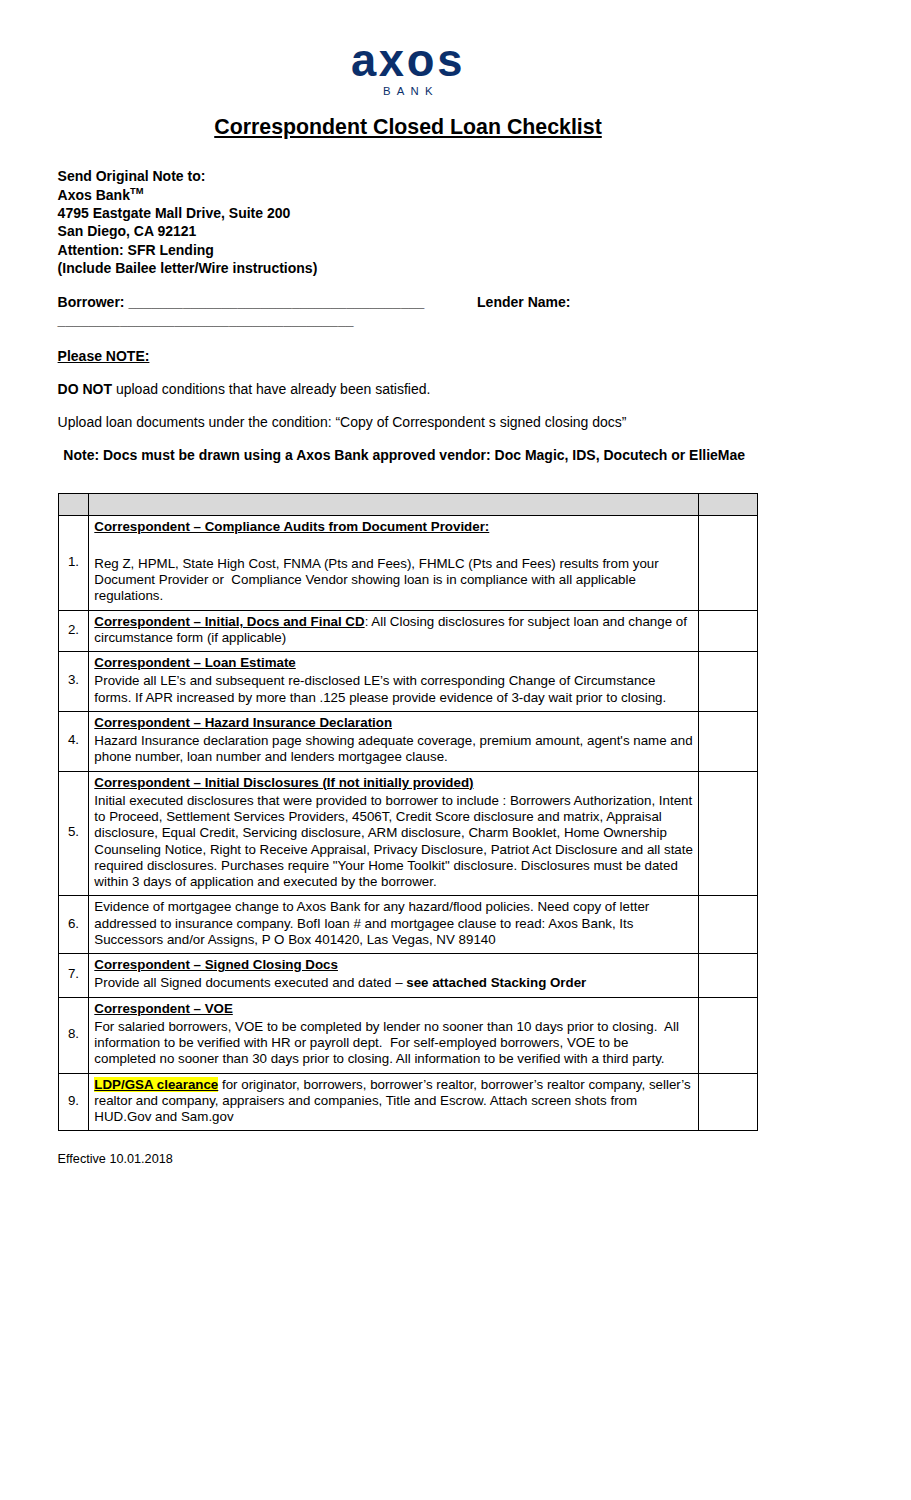axos
BANK
Correspondent Closed Loan Checklist
Send Original Note to:
Axos BankTM
4795 Eastgate Mall Drive, Suite 200
San Diego, CA 92121
Attention: SFR Lending
(Include Bailee letter/Wire instructions)
Borrower: ______________________________________ Lender Name: ______________________________________
Please NOTE:
DO NOT upload conditions that have already been satisfied.
Upload loan documents under the condition: “Copy of Correspondent s signed closing docs”
Note: Docs must be drawn using a Axos Bank approved vendor: Doc Magic, IDS, Docutech or EllieMae
| 1. | Correspondent – Compliance Audits from Document Provider: Reg Z, HPML, State High Cost, FNMA (Pts and Fees), FHMLC (Pts and Fees) results from your Document Provider or Compliance Vendor showing loan is in compliance with all applicable regulations. | |
| 2. | Correspondent – Initial, Docs and Final CD : All Closing disclosures for subject loan and change of circumstance form (if applicable) | |
| 3. | Correspondent – Loan Estimate Provide all LE’s and subsequent re-disclosed LE’s with corresponding Change of Circumstance forms. If APR increased by more than .125 please provide evidence of 3-day wait prior to closing. | |
| 4. | Correspondent – Hazard Insurance Declaration Hazard Insurance declaration page showing adequate coverage, premium amount, agent's name and phone number, loan number and lenders mortgagee clause. | |
| 5. | Correspondent – Initial Disclosures (If not initially provided) Initial executed disclosures that were provided to borrower to include : Borrowers Authorization, Intent to Proceed, Settlement Services Providers, 4506T, Credit Score disclosure and matrix, Appraisal disclosure, Equal Credit, Servicing disclosure, ARM disclosure, Charm Booklet, Home Ownership Counseling Notice, Right to Receive Appraisal, Privacy Disclosure, Patriot Act Disclosure and all state required disclosures. Purchases require "Your Home Toolkit" disclosure. Disclosures must be dated within 3 days of application and executed by the borrower. | |
| 6. | Evidence of mortgagee change to Axos Bank for any hazard/flood policies. Need copy of letter addressed to insurance company. BofI loan # and mortgagee clause to read: Axos Bank, Its Successors and/or Assigns, P O Box 401420, Las Vegas, NV 89140 | |
| 7. | Correspondent – Signed Closing Docs Provide all Signed documents executed and dated – see attached Stacking Order | |
| 8. | Correspondent – VOE For salaried borrowers, VOE to be completed by lender no sooner than 10 days prior to closing. All information to be verified with HR or payroll dept. For self-employed borrowers, VOE to be completed no sooner than 30 days prior to closing. All information to be verified with a third party. | |
| 9. | LDP/GSA clearance for originator, borrowers, borrower’s realtor, borrower’s realtor company, seller’s realtor and company, appraisers and companies, Title and Escrow. Attach screen shots from HUD.Gov and Sam.gov | |
Effective 10.01.2018